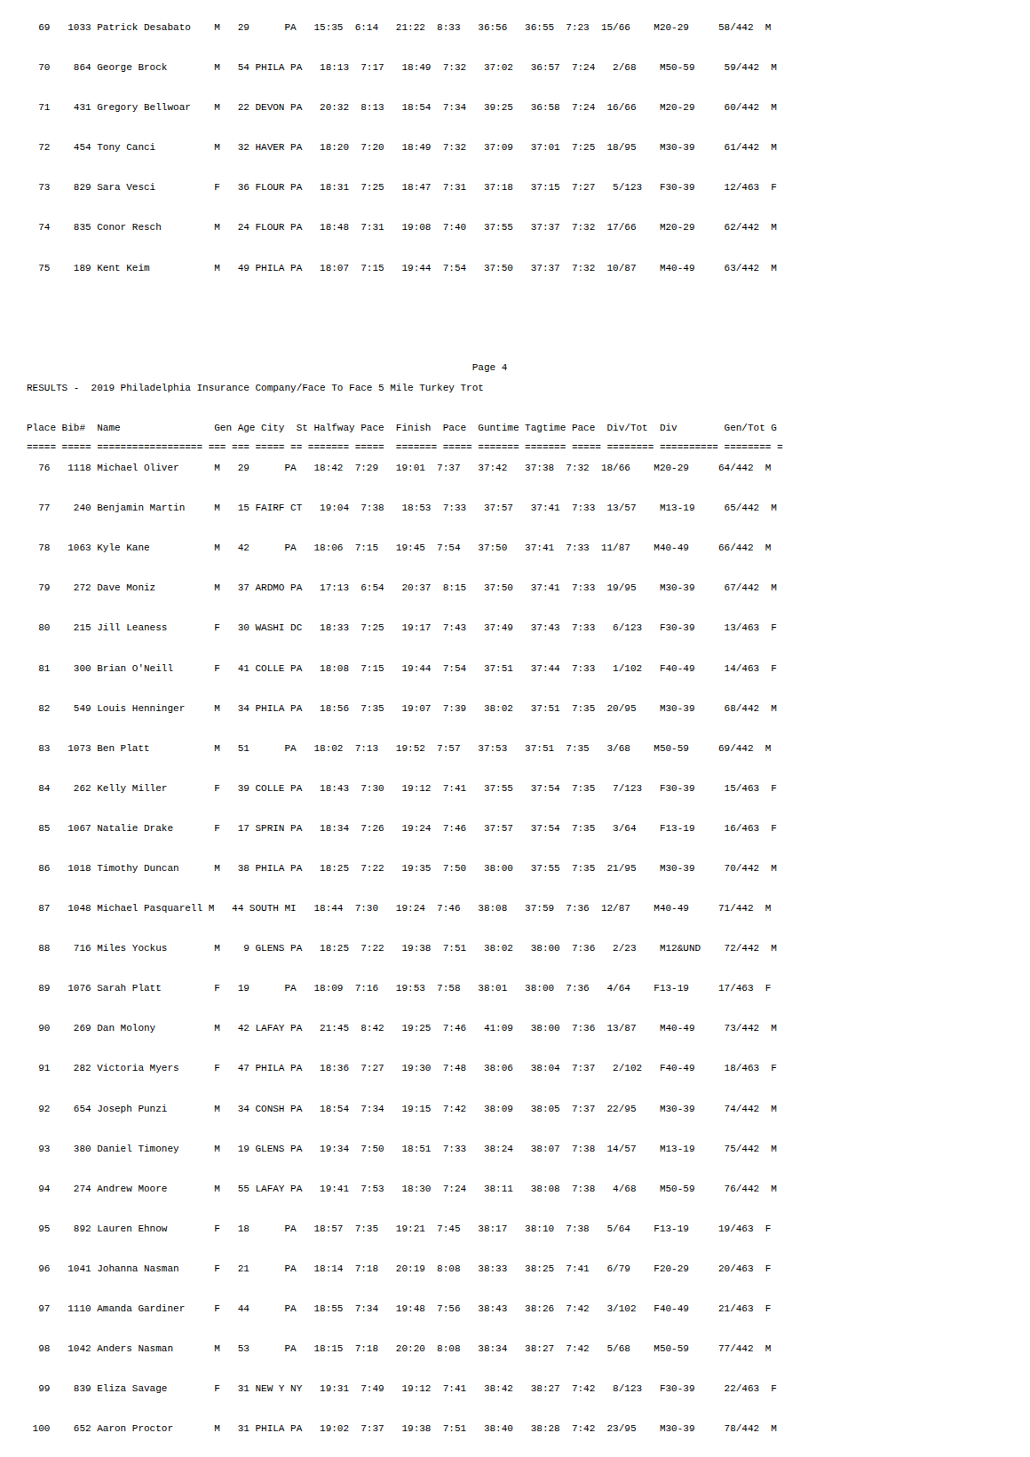69   1033 Patrick Desabato    M   29      PA   15:35  6:14   21:22  8:33   36:56   36:55  7:23  15/66    M20-29     58/442  M

  70    864 George Brock        M   54 PHILA PA   18:13  7:17   18:49  7:32   37:02   36:57  7:24   2/68    M50-59     59/442  M

  71    431 Gregory Bellwoar    M   22 DEVON PA   20:32  8:13   18:54  7:34   39:25   36:58  7:24  16/66    M20-29     60/442  M

  72    454 Tony Canci          M   32 HAVER PA   18:20  7:20   18:49  7:32   37:09   37:01  7:25  18/95    M30-39     61/442  M

  73    829 Sara Vesci          F   36 FLOUR PA   18:31  7:25   18:47  7:31   37:18   37:15  7:27   5/123   F30-39     12/463  F

  74    835 Conor Resch         M   24 FLOUR PA   18:48  7:31   19:08  7:40   37:55   37:37  7:32  17/66    M20-29     62/442  M

  75    189 Kent Keim           M   49 PHILA PA   18:07  7:15   19:44  7:54   37:50   37:37  7:32  10/87    M40-49     63/442  M




                                                                            Page 4
RESULTS -  2019 Philadelphia Insurance Company/Face To Face 5 Mile Turkey Trot

Place Bib#  Name                Gen Age City  St Halfway Pace  Finish  Pace  Guntime Tagtime Pace  Div/Tot  Div        Gen/Tot G
===== ===== ================== === === ===== == ======= =====  ======= ===== ======= ======= ===== ======== ========== ======== =
  76   1118 Michael Oliver      M   29      PA   18:42  7:29   19:01  7:37   37:42   37:38  7:32  18/66    M20-29     64/442  M

  77    240 Benjamin Martin     M   15 FAIRF CT   19:04  7:38   18:53  7:33   37:57   37:41  7:33  13/57    M13-19     65/442  M

  78   1063 Kyle Kane           M   42      PA   18:06  7:15   19:45  7:54   37:50   37:41  7:33  11/87    M40-49     66/442  M

  79    272 Dave Moniz          M   37 ARDMO PA   17:13  6:54   20:37  8:15   37:50   37:41  7:33  19/95    M30-39     67/442  M

  80    215 Jill Leaness        F   30 WASHI DC   18:33  7:25   19:17  7:43   37:49   37:43  7:33   6/123   F30-39     13/463  F

  81    300 Brian O'Neill       F   41 COLLE PA   18:08  7:15   19:44  7:54   37:51   37:44  7:33   1/102   F40-49     14/463  F

  82    549 Louis Henninger     M   34 PHILA PA   18:56  7:35   19:07  7:39   38:02   37:51  7:35  20/95    M30-39     68/442  M

  83   1073 Ben Platt           M   51      PA   18:02  7:13   19:52  7:57   37:53   37:51  7:35   3/68    M50-59     69/442  M

  84    262 Kelly Miller        F   39 COLLE PA   18:43  7:30   19:12  7:41   37:55   37:54  7:35   7/123   F30-39     15/463  F

  85   1067 Natalie Drake       F   17 SPRIN PA   18:34  7:26   19:24  7:46   37:57   37:54  7:35   3/64    F13-19     16/463  F

  86   1018 Timothy Duncan      M   38 PHILA PA   18:25  7:22   19:35  7:50   38:00   37:55  7:35  21/95    M30-39     70/442  M

  87   1048 Michael Pasquarell M   44 SOUTH MI   18:44  7:30   19:24  7:46   38:08   37:59  7:36  12/87    M40-49     71/442  M

  88    716 Miles Yockus        M    9 GLENS PA   18:25  7:22   19:38  7:51   38:02   38:00  7:36   2/23    M12&UND    72/442  M

  89   1076 Sarah Platt         F   19      PA   18:09  7:16   19:53  7:58   38:01   38:00  7:36   4/64    F13-19     17/463  F

  90    269 Dan Molony          M   42 LAFAY PA   21:45  8:42   19:25  7:46   41:09   38:00  7:36  13/87    M40-49     73/442  M

  91    282 Victoria Myers      F   47 PHILA PA   18:36  7:27   19:30  7:48   38:06   38:04  7:37   2/102   F40-49     18/463  F

  92    654 Joseph Punzi        M   34 CONSH PA   18:54  7:34   19:15  7:42   38:09   38:05  7:37  22/95    M30-39     74/442  M

  93    380 Daniel Timoney      M   19 GLENS PA   19:34  7:50   18:51  7:33   38:24   38:07  7:38  14/57    M13-19     75/442  M

  94    274 Andrew Moore        M   55 LAFAY PA   19:41  7:53   18:30  7:24   38:11   38:08  7:38   4/68    M50-59     76/442  M

  95    892 Lauren Ehnow        F   18      PA   18:57  7:35   19:21  7:45   38:17   38:10  7:38   5/64    F13-19     19/463  F

  96   1041 Johanna Nasman      F   21      PA   18:14  7:18   20:19  8:08   38:33   38:25  7:41   6/79    F20-29     20/463  F

  97   1110 Amanda Gardiner     F   44      PA   18:55  7:34   19:48  7:56   38:43   38:26  7:42   3/102   F40-49     21/463  F

  98   1042 Anders Nasman       M   53      PA   18:15  7:18   20:20  8:08   38:34   38:27  7:42   5/68    M50-59     77/442  M

  99    839 Eliza Savage        F   31 NEW Y NY   19:31  7:49   19:12  7:41   38:42   38:27  7:42   8/123   F30-39     22/463  F

 100    652 Aaron Proctor       M   31 PHILA PA   19:02  7:37   19:38  7:51   38:40   38:28  7:42  23/95    M30-39     78/442  M